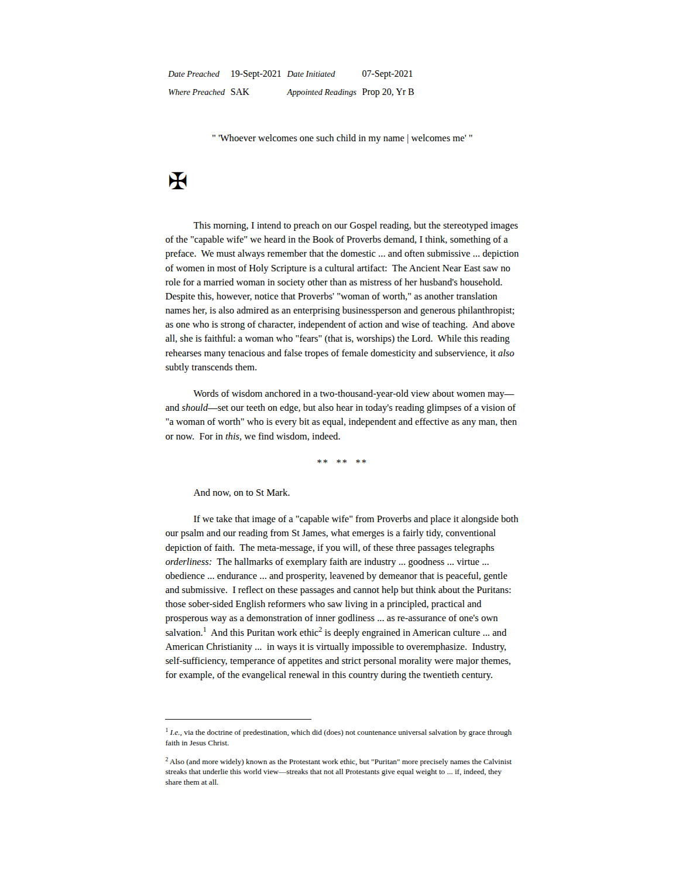| Date Preached | 19-Sept-2021 | Date Initiated | 07-Sept-2021 |
| Where Preached | SAK | Appointed Readings | Prop 20, Yr B |
" 'Whoever welcomes one such child in my name | welcomes me' "
✠
This morning, I intend to preach on our Gospel reading, but the stereotyped images of the "capable wife" we heard in the Book of Proverbs demand, I think, something of a preface. We must always remember that the domestic ... and often submissive ... depiction of women in most of Holy Scripture is a cultural artifact: The Ancient Near East saw no role for a married woman in society other than as mistress of her husband's household. Despite this, however, notice that Proverbs' "woman of worth," as another translation names her, is also admired as an enterprising businessperson and generous philanthropist; as one who is strong of character, independent of action and wise of teaching. And above all, she is faithful: a woman who "fears" (that is, worships) the Lord. While this reading rehearses many tenacious and false tropes of female domesticity and subservience, it also subtly transcends them.
Words of wisdom anchored in a two-thousand-year-old view about women may—and should—set our teeth on edge, but also hear in today's reading glimpses of a vision of "a woman of worth" who is every bit as equal, independent and effective as any man, then or now. For in this, we find wisdom, indeed.
** ** **
And now, on to St Mark.
If we take that image of a "capable wife" from Proverbs and place it alongside both our psalm and our reading from St James, what emerges is a fairly tidy, conventional depiction of faith. The meta-message, if you will, of these three passages telegraphs orderliness: The hallmarks of exemplary faith are industry ... goodness ... virtue ... obedience ... endurance ... and prosperity, leavened by demeanor that is peaceful, gentle and submissive. I reflect on these passages and cannot help but think about the Puritans: those sober-sided English reformers who saw living in a principled, practical and prosperous way as a demonstration of inner godliness ... as re-assurance of one's own salvation.1 And this Puritan work ethic2 is deeply engrained in American culture ... and American Christianity ... in ways it is virtually impossible to overemphasize. Industry, self-sufficiency, temperance of appetites and strict personal morality were major themes, for example, of the evangelical renewal in this country during the twentieth century.
1 I.e., via the doctrine of predestination, which did (does) not countenance universal salvation by grace through faith in Jesus Christ.
2 Also (and more widely) known as the Protestant work ethic, but "Puritan" more precisely names the Calvinist streaks that underlie this world view—streaks that not all Protestants give equal weight to ... if, indeed, they share them at all.